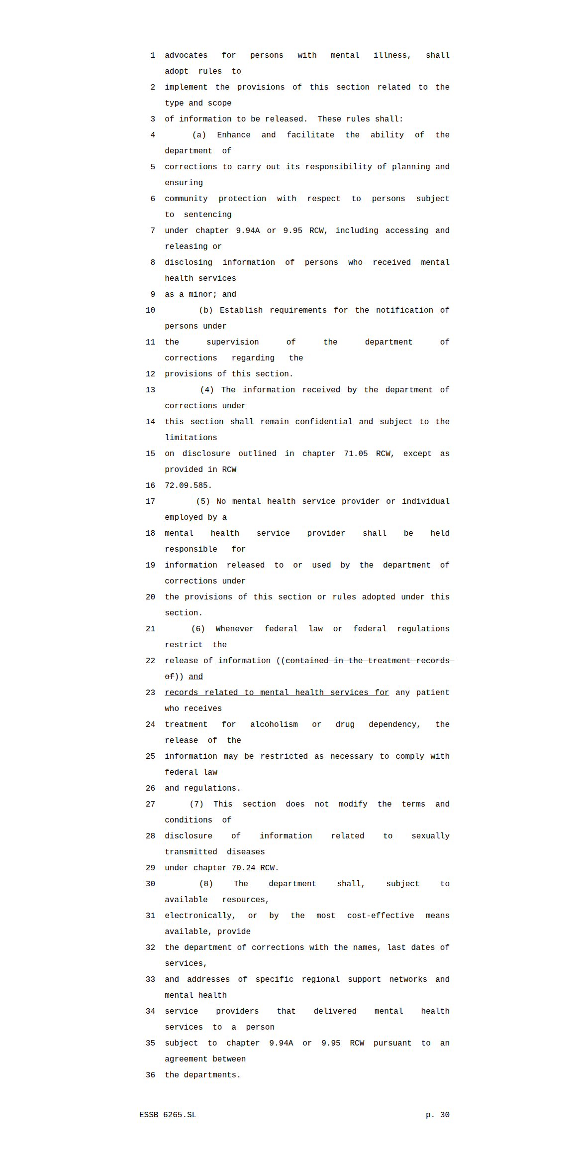advocates for persons with mental illness, shall adopt rules to
implement the provisions of this section related to the type and scope
of information to be released. These rules shall:
(a) Enhance and facilitate the ability of the department of
corrections to carry out its responsibility of planning and ensuring
community protection with respect to persons subject to sentencing
under chapter 9.94A or 9.95 RCW, including accessing and releasing or
disclosing information of persons who received mental health services
as a minor; and
(b) Establish requirements for the notification of persons under
the supervision of the department of corrections regarding the
provisions of this section.
(4) The information received by the department of corrections under
this section shall remain confidential and subject to the limitations
on disclosure outlined in chapter 71.05 RCW, except as provided in RCW
72.09.585.
(5) No mental health service provider or individual employed by a
mental health service provider shall be held responsible for
information released to or used by the department of corrections under
the provisions of this section or rules adopted under this section.
(6) Whenever federal law or federal regulations restrict the
release of information ((contained in the treatment records of)) and
records related to mental health services for any patient who receives
treatment for alcoholism or drug dependency, the release of the
information may be restricted as necessary to comply with federal law
and regulations.
(7) This section does not modify the terms and conditions of
disclosure of information related to sexually transmitted diseases
under chapter 70.24 RCW.
(8) The department shall, subject to available resources,
electronically, or by the most cost-effective means available, provide
the department of corrections with the names, last dates of services,
and addresses of specific regional support networks and mental health
service providers that delivered mental health services to a person
subject to chapter 9.94A or 9.95 RCW pursuant to an agreement between
the departments.
ESSB 6265.SL p. 30